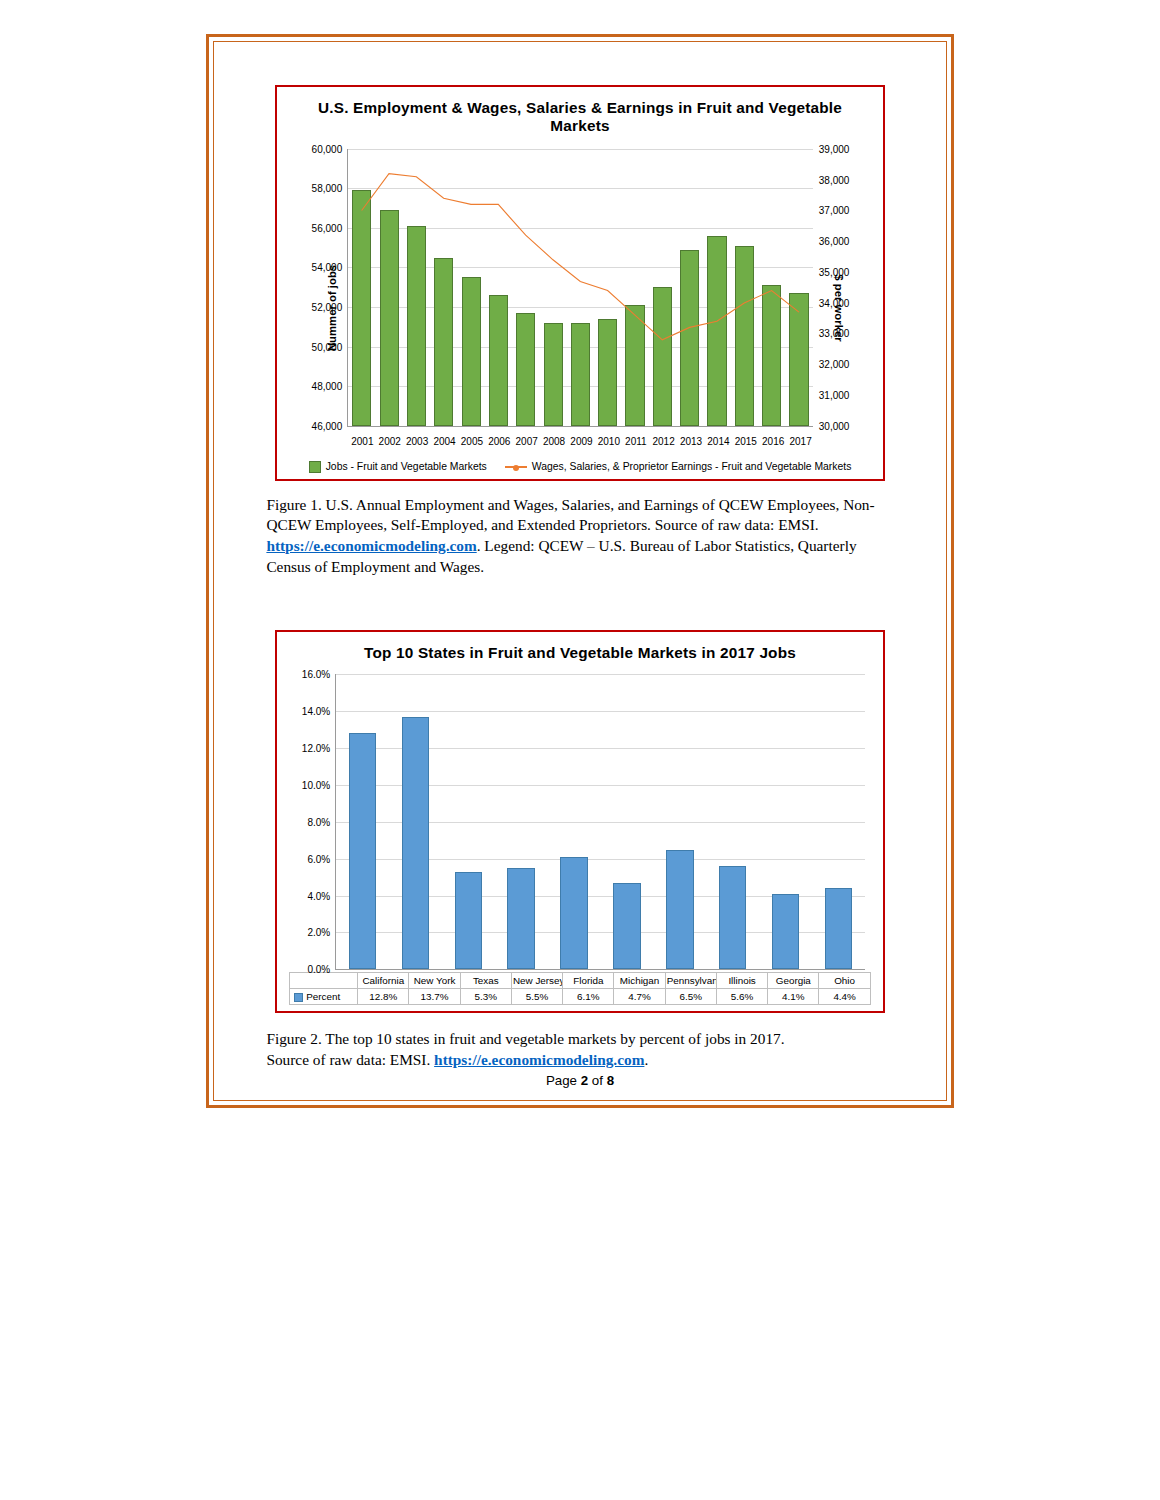U.S. Employment & Wages, Salaries & Earnings in Fruit and Vegetable Markets
Nummer of jobs
$ per worker
60,000
39,000
58,000
56,000
54,000
52,000
50,000
48,000
46,000
38,000
37,000
36,000
35,000
34,000
33,000
32,000
31,000
30,000
20012002200320042005 20062007200820092010 20112012201320142015 20162017
Jobs - Fruit and Vegetable Markets Wages, Salaries, & Proprietor Earnings - Fruit and Vegetable Markets
Figure 1. U.S. Annual Employment and Wages, Salaries, and Earnings of QCEW Employees, Non-QCEW Employees, Self-Employed, and Extended Proprietors. Source of raw data: EMSI. https://e.economicmodeling.com. Legend: QCEW – U.S. Bureau of Labor Statistics, Quarterly Census of Employment and Wages.
Top 10 States in Fruit and Vegetable Markets in 2017 Jobs
16.0%
14.0%
12.0%
10.0%
8.0%
6.0%
4.0%
2.0%
0.0%
| | California | New York | Texas | New Jersey | Florida | Michigan | Pennsylvania | Illinois | Georgia | Ohio |
| --- | --- | --- | --- | --- | --- | --- | --- | --- | --- | --- |
| Percent | 12.8% | 13.7% | 5.3% | 5.5% | 6.1% | 4.7% | 6.5% | 5.6% | 4.1% | 4.4% |
Figure 2. The top 10 states in fruit and vegetable markets by percent of jobs in 2017.
Source of raw data: EMSI. https://e.economicmodeling.com.
Page 2 of 8